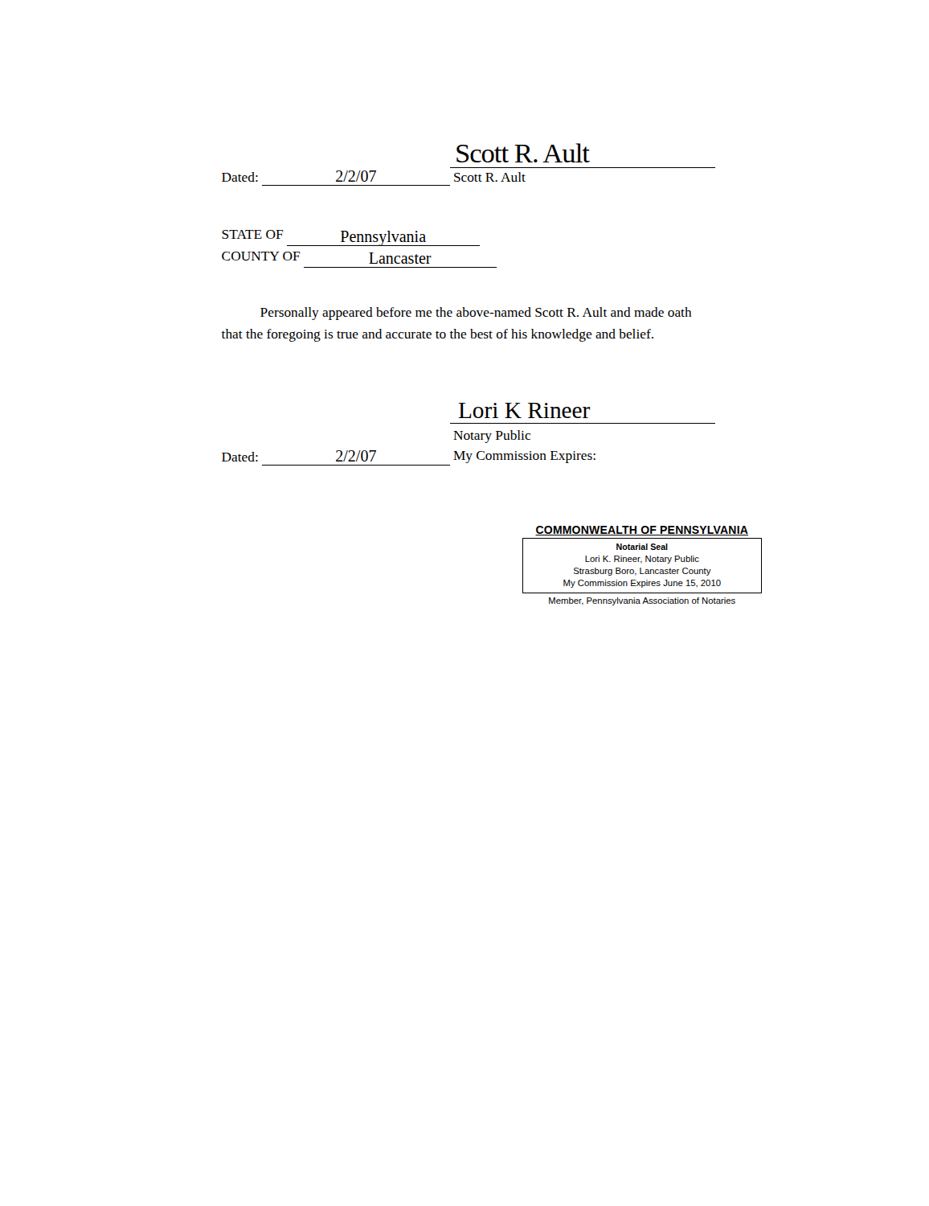Dated: 2/2/07
Scott R. Ault
Scott R. Ault
STATE OF Pennsylvania
COUNTY OF Lancaster
Personally appeared before me the above-named Scott R. Ault and made oath that the foregoing is true and accurate to the best of his knowledge and belief.
Dated: 2/2/07
Lori K Rineer
Notary Public
My Commission Expires:
COMMONWEALTH OF PENNSYLVANIA
Notarial Seal
Lori K. Rineer, Notary Public
Strasburg Boro, Lancaster County
My Commission Expires June 15, 2010
Member, Pennsylvania Association of Notaries